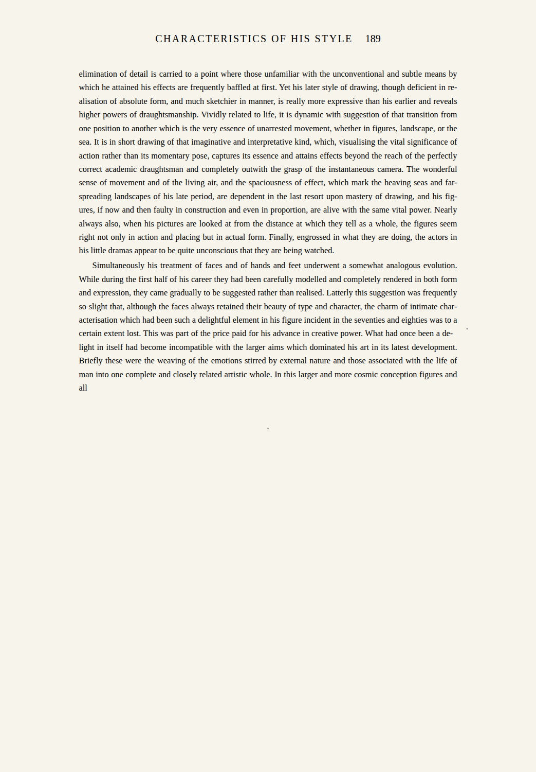Characteristics of his Style 189
elimination of detail is carried to a point where those unfamiliar with the unconventional and subtle means by which he attained his effects are frequently baffled at first. Yet his later style of drawing, though deficient in realisation of absolute form, and much sketchier in manner, is really more expressive than his earlier and reveals higher powers of draughtsmanship. Vividly related to life, it is dynamic with suggestion of that transition from one position to another which is the very essence of unarrested movement, whether in figures, landscape, or the sea. It is in short drawing of that imaginative and interpretative kind, which, visualising the vital significance of action rather than its momentary pose, captures its essence and attains effects beyond the reach of the perfectly correct academic draughtsman and completely outwith the grasp of the instantaneous camera. The wonderful sense of movement and of the living air, and the spaciousness of effect, which mark the heaving seas and far-spreading landscapes of his late period, are dependent in the last resort upon mastery of drawing, and his figures, if now and then faulty in construction and even in proportion, are alive with the same vital power. Nearly always also, when his pictures are looked at from the distance at which they tell as a whole, the figures seem right not only in action and placing but in actual form. Finally, engrossed in what they are doing, the actors in his little dramas appear to be quite unconscious that they are being watched.
Simultaneously his treatment of faces and of hands and feet underwent a somewhat analogous evolution. While during the first half of his career they had been carefully modelled and completely rendered in both form and expression, they came gradually to be suggested rather than realised. Latterly this suggestion was frequently so slight that, although the faces always retained their beauty of type and character, the charm of intimate characterisation which had been such a delightful element in his figure incident in the seventies and eighties was to a certain extent lost.' This was part of the price paid for his advance in creative power. What had once been a delight in itself had become incompatible with the larger aims which dominated his art in its latest development. Briefly these were the weaving of the emotions stirred by external nature and those associated with the life of man into one complete and closely related artistic whole. In this larger and more cosmic conception figures and all
.